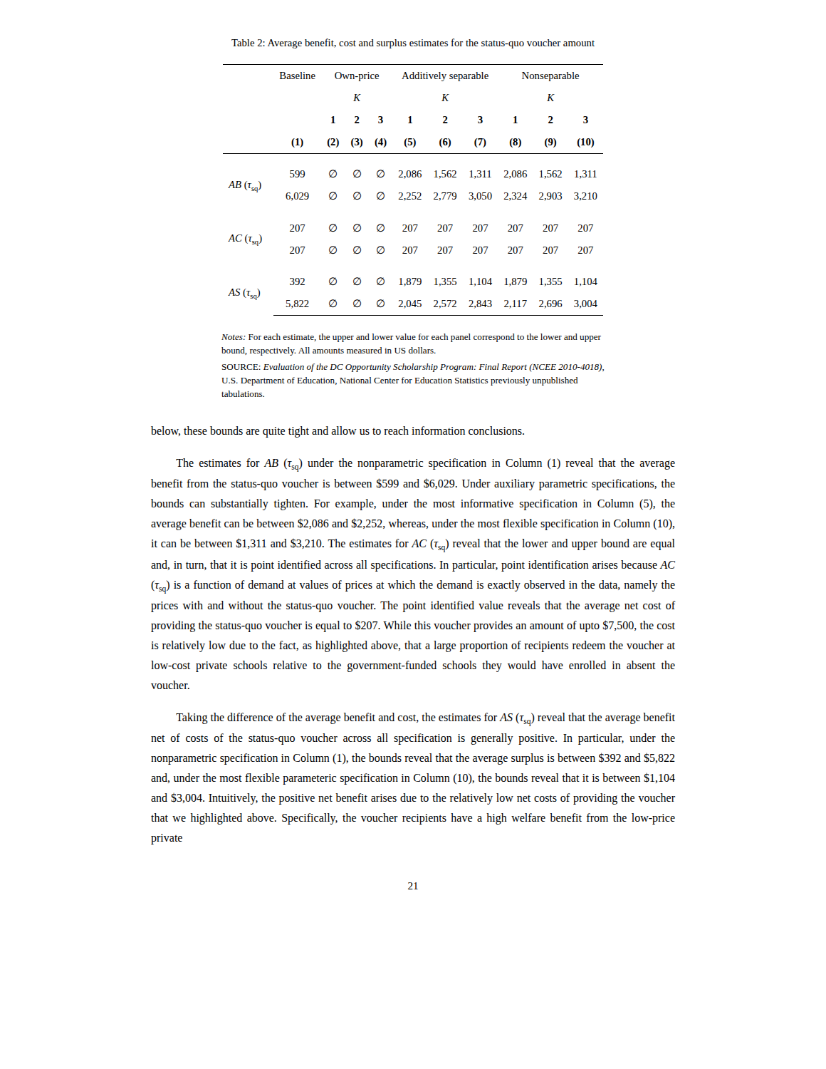Table 2: Average benefit, cost and surplus estimates for the status-quo voucher amount
| | Baseline | Own-price | Additively separable | Nonseparable |
| --- | --- | --- | --- | --- |
| | | K | K | K |
| | | 1 | 2 | 3 | 1 | 2 | 3 | 1 | 2 | 3 |
| | (1) | (2) | (3) | (4) | (5) | (6) | (7) | (8) | (9) | (10) |
| AB ( τ sq ) | 599 | ∅ | ∅ | ∅ | 2,086 | 1,562 | 1,311 | 2,086 | 1,562 | 1,311 |
| 6,029 | ∅ | ∅ | ∅ | 2,252 | 2,779 | 3,050 | 2,324 | 2,903 | 3,210 |
| AC ( τ sq ) | 207 | ∅ | ∅ | ∅ | 207 | 207 | 207 | 207 | 207 | 207 |
| 207 | ∅ | ∅ | ∅ | 207 | 207 | 207 | 207 | 207 | 207 |
| AS ( τ sq ) | 392 | ∅ | ∅ | ∅ | 1,879 | 1,355 | 1,104 | 1,879 | 1,355 | 1,104 |
| 5,822 | ∅ | ∅ | ∅ | 2,045 | 2,572 | 2,843 | 2,117 | 2,696 | 3,004 |
Notes: For each estimate, the upper and lower value for each panel correspond to the lower and upper bound, respectively. All amounts measured in US dollars.
SOURCE: Evaluation of the DC Opportunity Scholarship Program: Final Report (NCEE 2010-4018), U.S. Department of Education, National Center for Education Statistics previously unpublished tabulations.
below, these bounds are quite tight and allow us to reach information conclusions.
The estimates for AB (τsq) under the nonparametric specification in Column (1) reveal that the average benefit from the status-quo voucher is between $599 and $6,029. Under auxiliary parametric specifications, the bounds can substantially tighten. For example, under the most informative specification in Column (5), the average benefit can be between $2,086 and $2,252, whereas, under the most flexible specification in Column (10), it can be between $1,311 and $3,210. The estimates for AC (τsq) reveal that the lower and upper bound are equal and, in turn, that it is point identified across all specifications. In particular, point identification arises because AC (τsq) is a function of demand at values of prices at which the demand is exactly observed in the data, namely the prices with and without the status-quo voucher. The point identified value reveals that the average net cost of providing the status-quo voucher is equal to $207. While this voucher provides an amount of upto $7,500, the cost is relatively low due to the fact, as highlighted above, that a large proportion of recipients redeem the voucher at low-cost private schools relative to the government-funded schools they would have enrolled in absent the voucher.
Taking the difference of the average benefit and cost, the estimates for AS (τsq) reveal that the average benefit net of costs of the status-quo voucher across all specification is generally positive. In particular, under the nonparametric specification in Column (1), the bounds reveal that the average surplus is between $392 and $5,822 and, under the most flexible parameteric specification in Column (10), the bounds reveal that it is between $1,104 and $3,004. Intuitively, the positive net benefit arises due to the relatively low net costs of providing the voucher that we highlighted above. Specifically, the voucher recipients have a high welfare benefit from the low-price private
21